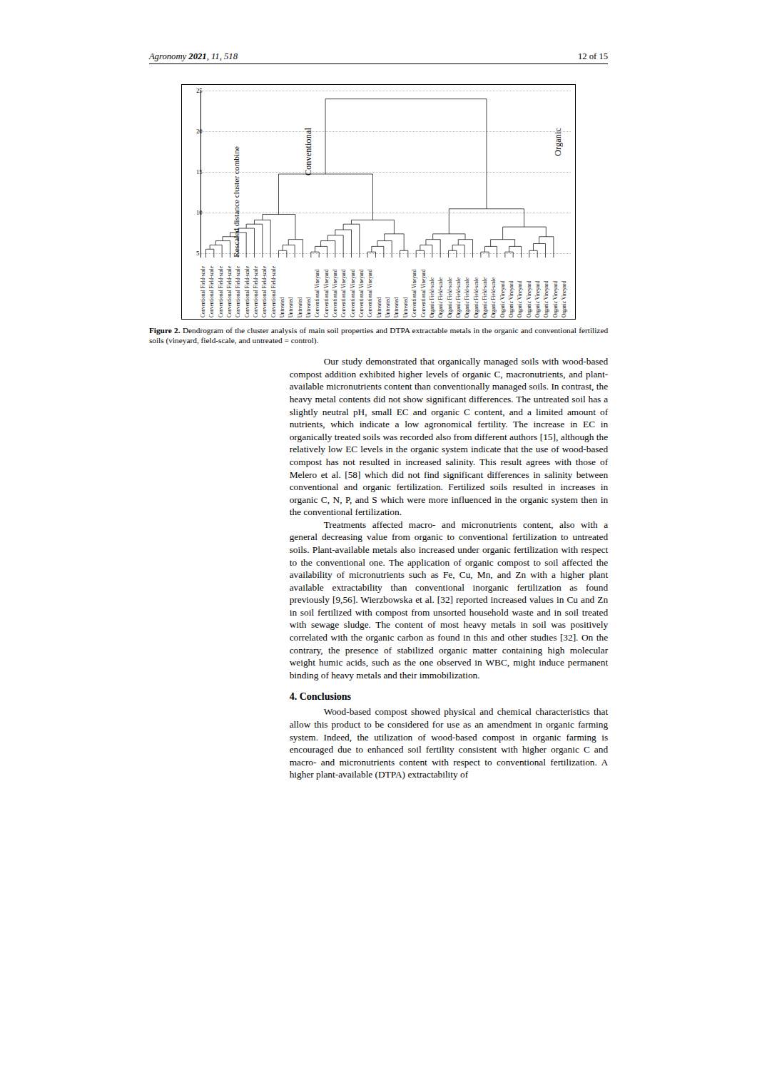Agronomy 2021, 11, 518
12 of 15
Rescaled distance cluster combine
25
20
15
10
5
Conventional
Organic
Conventional Field-scale Conventional Field-scale Conventional Field-scale Conventional Field-scale Conventional Field-scale Conventional Field-scale Conventional Field-scale Conventional Field-scale Conventional Field-scale Untreated Untreated Untreated Untreated Conventional Vineyard Conventional Vineyard Conventional Vineyard Conventional Vineyard Conventional Vineyard Conventional Vineyard Conventional Vineyard Untreated Untreated Untreated Untreated Conventional Vineyard Conventional Vineyard Organic Field-scale Organic Field-scale Organic Field-scale Organic Field-scale Organic Field-scale Organic Field-scale Organic Field-scale Organic Field-scale Organic Vineyard Organic Vineyard Organic Vineyard Organic Vineyard Organic Vineyard Organic Vineyard Organic Vineyard Organic Vineyard
Figure 2. Dendrogram of the cluster analysis of main soil properties and DTPA extractable metals in the organic and conventional fertilized soils (vineyard, field-scale, and untreated = control).
Our study demonstrated that organically managed soils with wood-based compost addition exhibited higher levels of organic C, macronutrients, and plant-available micronutrients content than conventionally managed soils. In contrast, the heavy metal contents did not show significant differences. The untreated soil has a slightly neutral pH, small EC and organic C content, and a limited amount of nutrients, which indicate a low agronomical fertility. The increase in EC in organically treated soils was recorded also from different authors [15], although the relatively low EC levels in the organic system indicate that the use of wood-based compost has not resulted in increased salinity. This result agrees with those of Melero et al. [58] which did not find significant differences in salinity between conventional and organic fertilization. Fertilized soils resulted in increases in organic C, N, P, and S which were more influenced in the organic system then in the conventional fertilization.
Treatments affected macro- and micronutrients content, also with a general decreasing value from organic to conventional fertilization to untreated soils. Plant-available metals also increased under organic fertilization with respect to the conventional one. The application of organic compost to soil affected the availability of micronutrients such as Fe, Cu, Mn, and Zn with a higher plant available extractability than conventional inorganic fertilization as found previously [9,56]. Wierzbowska et al. [32] reported increased values in Cu and Zn in soil fertilized with compost from unsorted household waste and in soil treated with sewage sludge. The content of most heavy metals in soil was positively correlated with the organic carbon as found in this and other studies [32]. On the contrary, the presence of stabilized organic matter containing high molecular weight humic acids, such as the one observed in WBC, might induce permanent binding of heavy metals and their immobilization.
4. Conclusions
Wood-based compost showed physical and chemical characteristics that allow this product to be considered for use as an amendment in organic farming system. Indeed, the utilization of wood-based compost in organic farming is encouraged due to enhanced soil fertility consistent with higher organic C and macro- and micronutrients content with respect to conventional fertilization. A higher plant-available (DTPA) extractability of